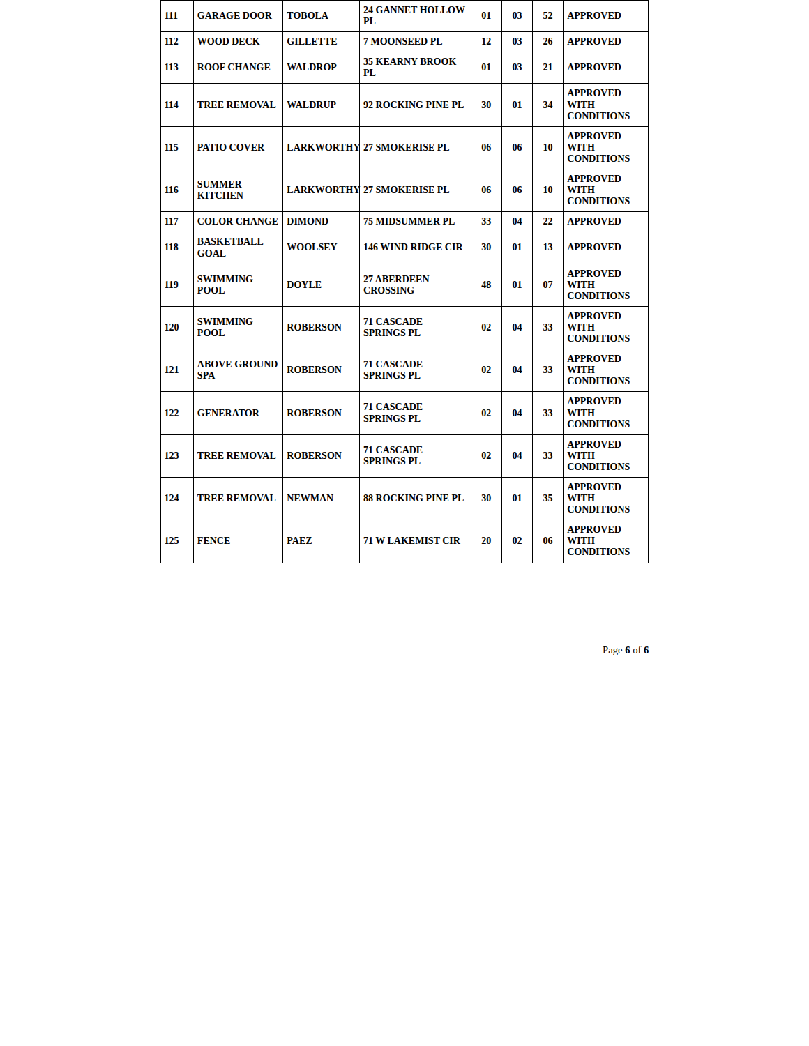| 111 | GARAGE DOOR | TOBOLA | 24 GANNET HOLLOW PL | 01 | 03 | 52 | APPROVED |
| 112 | WOOD DECK | GILLETTE | 7 MOONSEED PL | 12 | 03 | 26 | APPROVED |
| 113 | ROOF CHANGE | WALDROP | 35 KEARNY BROOK PL | 01 | 03 | 21 | APPROVED |
| 114 | TREE REMOVAL | WALDRUP | 92 ROCKING PINE PL | 30 | 01 | 34 | APPROVED WITH CONDITIONS |
| 115 | PATIO COVER | LARKWORTHY | 27 SMOKERISE PL | 06 | 06 | 10 | APPROVED WITH CONDITIONS |
| 116 | SUMMER KITCHEN | LARKWORTHY | 27 SMOKERISE PL | 06 | 06 | 10 | APPROVED WITH CONDITIONS |
| 117 | COLOR CHANGE | DIMOND | 75 MIDSUMMER PL | 33 | 04 | 22 | APPROVED |
| 118 | BASKETBALL GOAL | WOOLSEY | 146 WIND RIDGE CIR | 30 | 01 | 13 | APPROVED |
| 119 | SWIMMING POOL | DOYLE | 27 ABERDEEN CROSSING | 48 | 01 | 07 | APPROVED WITH CONDITIONS |
| 120 | SWIMMING POOL | ROBERSON | 71 CASCADE SPRINGS PL | 02 | 04 | 33 | APPROVED WITH CONDITIONS |
| 121 | ABOVE GROUND SPA | ROBERSON | 71 CASCADE SPRINGS PL | 02 | 04 | 33 | APPROVED WITH CONDITIONS |
| 122 | GENERATOR | ROBERSON | 71 CASCADE SPRINGS PL | 02 | 04 | 33 | APPROVED WITH CONDITIONS |
| 123 | TREE REMOVAL | ROBERSON | 71 CASCADE SPRINGS PL | 02 | 04 | 33 | APPROVED WITH CONDITIONS |
| 124 | TREE REMOVAL | NEWMAN | 88 ROCKING PINE PL | 30 | 01 | 35 | APPROVED WITH CONDITIONS |
| 125 | FENCE | PAEZ | 71 W LAKEMIST CIR | 20 | 02 | 06 | APPROVED WITH CONDITIONS |
Page 6 of 6